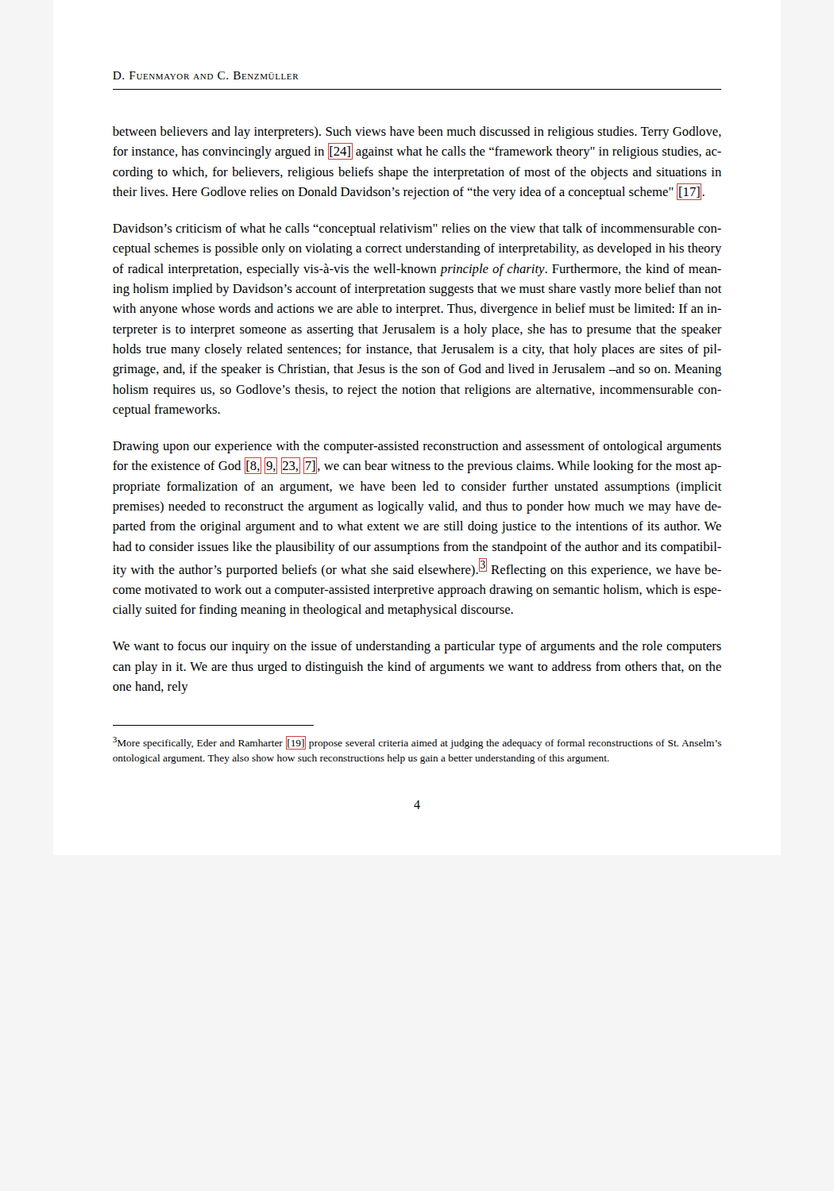D. Fuenmayor and C. Benzmüller
between believers and lay interpreters). Such views have been much discussed in religious studies. Terry Godlove, for instance, has convincingly argued in [24] against what he calls the “framework theory" in religious studies, according to which, for believers, religious beliefs shape the interpretation of most of the objects and situations in their lives. Here Godlove relies on Donald Davidson’s rejection of “the very idea of a conceptual scheme" [17].
Davidson’s criticism of what he calls “conceptual relativism" relies on the view that talk of incommensurable conceptual schemes is possible only on violating a correct understanding of interpretability, as developed in his theory of radical interpretation, especially vis-à-vis the well-known principle of charity. Furthermore, the kind of meaning holism implied by Davidson’s account of interpretation suggests that we must share vastly more belief than not with anyone whose words and actions we are able to interpret. Thus, divergence in belief must be limited: If an interpreter is to interpret someone as asserting that Jerusalem is a holy place, she has to presume that the speaker holds true many closely related sentences; for instance, that Jerusalem is a city, that holy places are sites of pilgrimage, and, if the speaker is Christian, that Jesus is the son of God and lived in Jerusalem –and so on. Meaning holism requires us, so Godlove’s thesis, to reject the notion that religions are alternative, incommensurable conceptual frameworks.
Drawing upon our experience with the computer-assisted reconstruction and assessment of ontological arguments for the existence of God [8, 9, 23, 7], we can bear witness to the previous claims. While looking for the most appropriate formalization of an argument, we have been led to consider further unstated assumptions (implicit premises) needed to reconstruct the argument as logically valid, and thus to ponder how much we may have departed from the original argument and to what extent we are still doing justice to the intentions of its author. We had to consider issues like the plausibility of our assumptions from the standpoint of the author and its compatibility with the author’s purported beliefs (or what she said elsewhere).3 Reflecting on this experience, we have become motivated to work out a computer-assisted interpretive approach drawing on semantic holism, which is especially suited for finding meaning in theological and metaphysical discourse.
We want to focus our inquiry on the issue of understanding a particular type of arguments and the role computers can play in it. We are thus urged to distinguish the kind of arguments we want to address from others that, on the one hand, rely
3More specifically, Eder and Ramharter [19] propose several criteria aimed at judging the adequacy of formal reconstructions of St. Anselm’s ontological argument. They also show how such reconstructions help us gain a better understanding of this argument.
4